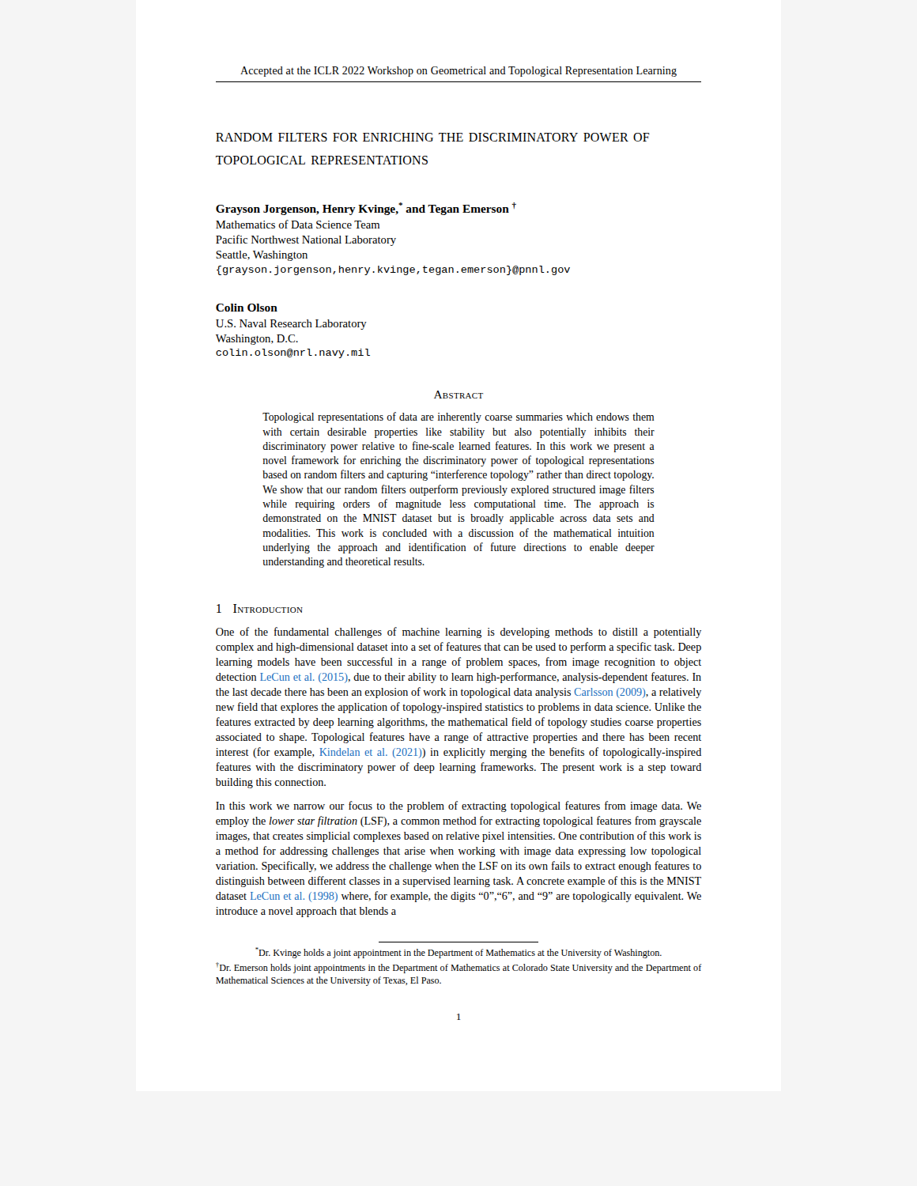Accepted at the ICLR 2022 Workshop on Geometrical and Topological Representation Learning
Random filters for enriching the discriminatory power of topological representations
Grayson Jorgenson, Henry Kvinge,* and Tegan Emerson †
Mathematics of Data Science Team
Pacific Northwest National Laboratory
Seattle, Washington
{grayson.jorgenson,henry.kvinge,tegan.emerson}@pnnl.gov
Colin Olson
U.S. Naval Research Laboratory
Washington, D.C.
colin.olson@nrl.navy.mil
Abstract
Topological representations of data are inherently coarse summaries which endows them with certain desirable properties like stability but also potentially inhibits their discriminatory power relative to fine-scale learned features. In this work we present a novel framework for enriching the discriminatory power of topological representations based on random filters and capturing “interference topology” rather than direct topology. We show that our random filters outperform previously explored structured image filters while requiring orders of magnitude less computational time. The approach is demonstrated on the MNIST dataset but is broadly applicable across data sets and modalities. This work is concluded with a discussion of the mathematical intuition underlying the approach and identification of future directions to enable deeper understanding and theoretical results.
1 Introduction
One of the fundamental challenges of machine learning is developing methods to distill a potentially complex and high-dimensional dataset into a set of features that can be used to perform a specific task. Deep learning models have been successful in a range of problem spaces, from image recognition to object detection LeCun et al. (2015), due to their ability to learn high-performance, analysis-dependent features. In the last decade there has been an explosion of work in topological data analysis Carlsson (2009), a relatively new field that explores the application of topology-inspired statistics to problems in data science. Unlike the features extracted by deep learning algorithms, the mathematical field of topology studies coarse properties associated to shape. Topological features have a range of attractive properties and there has been recent interest (for example, Kindelan et al. (2021)) in explicitly merging the benefits of topologically-inspired features with the discriminatory power of deep learning frameworks. The present work is a step toward building this connection.
In this work we narrow our focus to the problem of extracting topological features from image data. We employ the lower star filtration (LSF), a common method for extracting topological features from grayscale images, that creates simplicial complexes based on relative pixel intensities. One contribution of this work is a method for addressing challenges that arise when working with image data expressing low topological variation. Specifically, we address the challenge when the LSF on its own fails to extract enough features to distinguish between different classes in a supervised learning task. A concrete example of this is the MNIST dataset LeCun et al. (1998) where, for example, the digits “0”,“6”, and “9” are topologically equivalent. We introduce a novel approach that blends a
*Dr. Kvinge holds a joint appointment in the Department of Mathematics at the University of Washington.
†Dr. Emerson holds joint appointments in the Department of Mathematics at Colorado State University and the Department of Mathematical Sciences at the University of Texas, El Paso.
1